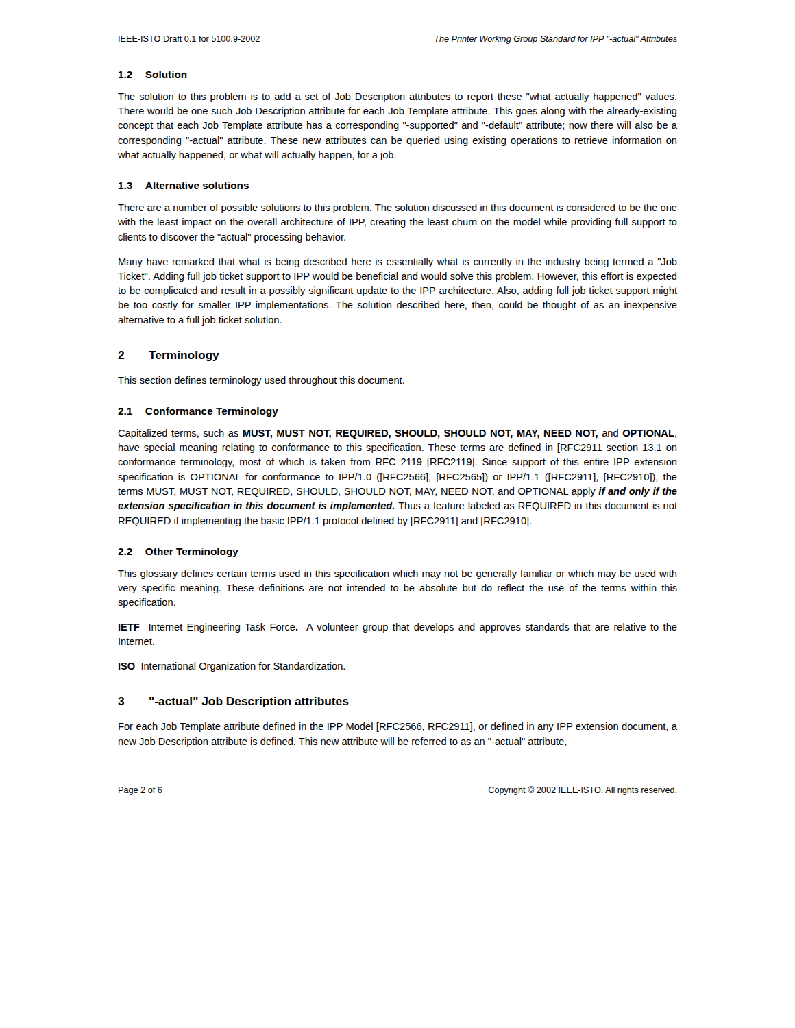IEEE-ISTO Draft 0.1 for 5100.9-2002
The Printer Working Group Standard for IPP "-actual" Attributes
1.2 Solution
The solution to this problem is to add a set of Job Description attributes to report these "what actually happened" values. There would be one such Job Description attribute for each Job Template attribute. This goes along with the already-existing concept that each Job Template attribute has a corresponding "-supported" and "-default" attribute; now there will also be a corresponding "-actual" attribute. These new attributes can be queried using existing operations to retrieve information on what actually happened, or what will actually happen, for a job.
1.3 Alternative solutions
There are a number of possible solutions to this problem. The solution discussed in this document is considered to be the one with the least impact on the overall architecture of IPP, creating the least churn on the model while providing full support to clients to discover the "actual" processing behavior.
Many have remarked that what is being described here is essentially what is currently in the industry being termed a "Job Ticket". Adding full job ticket support to IPP would be beneficial and would solve this problem. However, this effort is expected to be complicated and result in a possibly significant update to the IPP architecture. Also, adding full job ticket support might be too costly for smaller IPP implementations. The solution described here, then, could be thought of as an inexpensive alternative to a full job ticket solution.
2 Terminology
This section defines terminology used throughout this document.
2.1 Conformance Terminology
Capitalized terms, such as MUST, MUST NOT, REQUIRED, SHOULD, SHOULD NOT, MAY, NEED NOT, and OPTIONAL, have special meaning relating to conformance to this specification. These terms are defined in [RFC2911 section 13.1 on conformance terminology, most of which is taken from RFC 2119 [RFC2119]. Since support of this entire IPP extension specification is OPTIONAL for conformance to IPP/1.0 ([RFC2566], [RFC2565]) or IPP/1.1 ([RFC2911], [RFC2910]), the terms MUST, MUST NOT, REQUIRED, SHOULD, SHOULD NOT, MAY, NEED NOT, and OPTIONAL apply if and only if the extension specification in this document is implemented. Thus a feature labeled as REQUIRED in this document is not REQUIRED if implementing the basic IPP/1.1 protocol defined by [RFC2911] and [RFC2910].
2.2 Other Terminology
This glossary defines certain terms used in this specification which may not be generally familiar or which may be used with very specific meaning. These definitions are not intended to be absolute but do reflect the use of the terms within this specification.
IETF Internet Engineering Task Force. A volunteer group that develops and approves standards that are relative to the Internet.
ISO International Organization for Standardization.
3"-actual" Job Description attributes
For each Job Template attribute defined in the IPP Model [RFC2566, RFC2911], or defined in any IPP extension document, a new Job Description attribute is defined. This new attribute will be referred to as an "-actual" attribute,
Page 2 of 6
Copyright © 2002 IEEE-ISTO. All rights reserved.